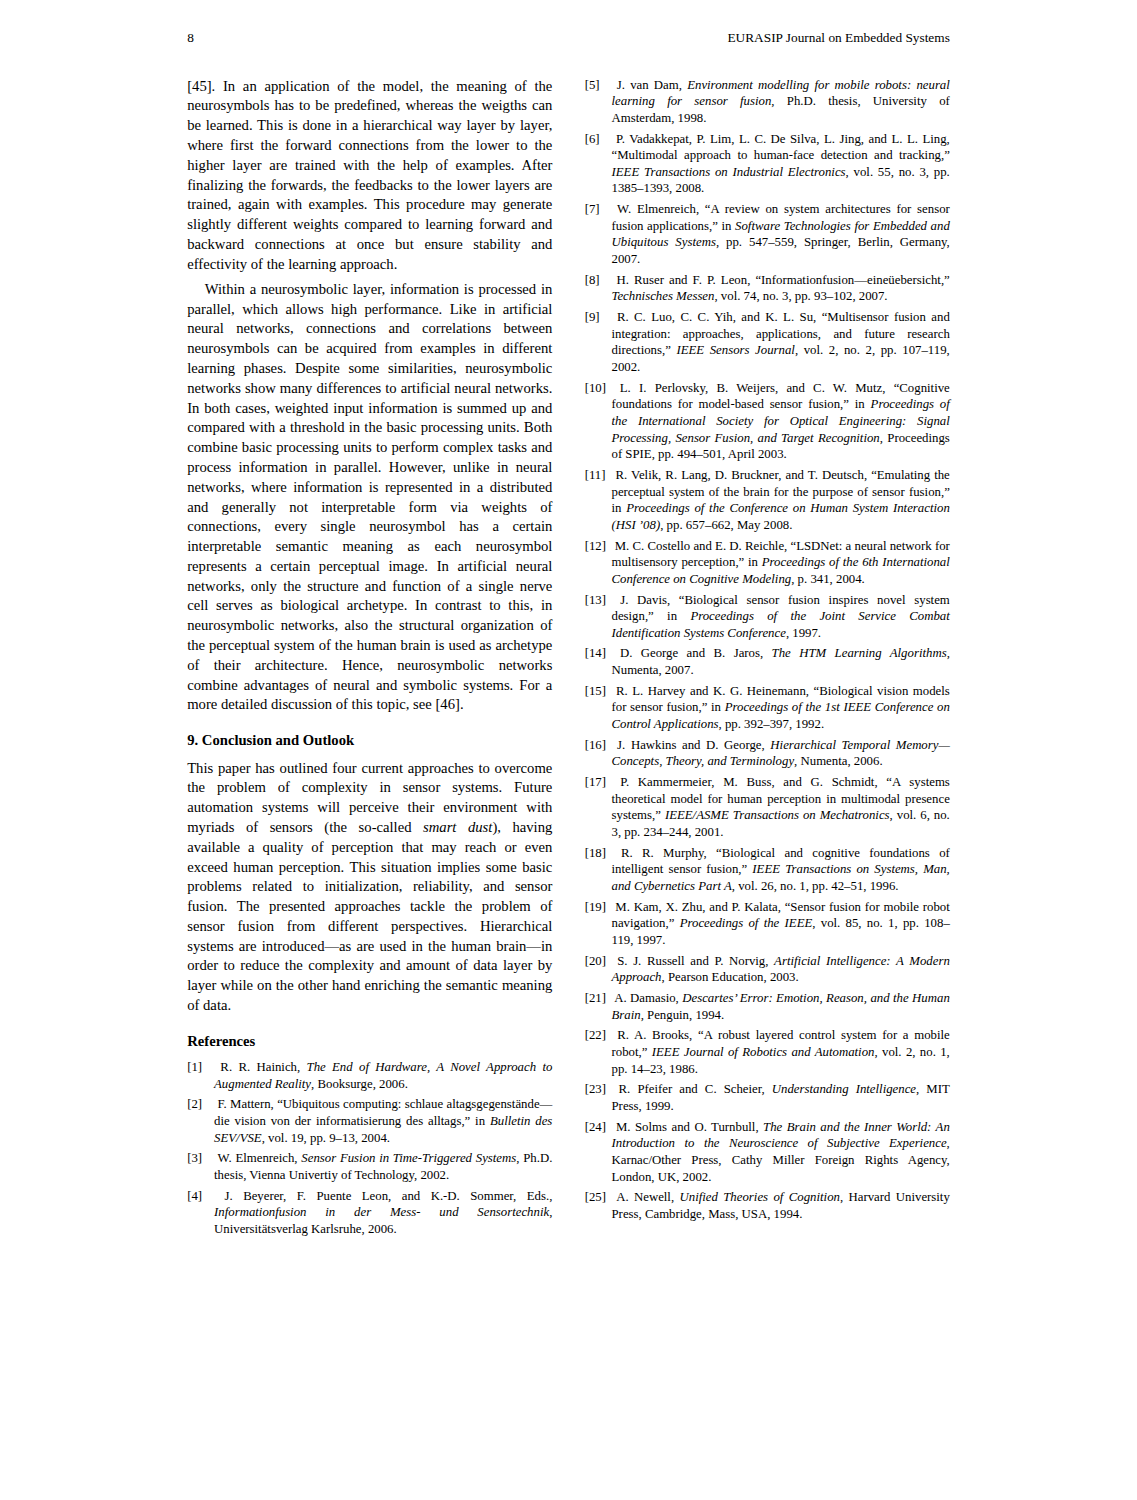8 EURASIP Journal on Embedded Systems
[45]. In an application of the model, the meaning of the neurosymbols has to be predefined, whereas the weigths can be learned. This is done in a hierarchical way layer by layer, where first the forward connections from the lower to the higher layer are trained with the help of examples. After finalizing the forwards, the feedbacks to the lower layers are trained, again with examples. This procedure may generate slightly different weights compared to learning forward and backward connections at once but ensure stability and effectivity of the learning approach.
Within a neurosymbolic layer, information is processed in parallel, which allows high performance. Like in artificial neural networks, connections and correlations between neurosymbols can be acquired from examples in different learning phases. Despite some similarities, neurosymbolic networks show many differences to artificial neural networks. In both cases, weighted input information is summed up and compared with a threshold in the basic processing units. Both combine basic processing units to perform complex tasks and process information in parallel. However, unlike in neural networks, where information is represented in a distributed and generally not interpretable form via weights of connections, every single neurosymbol has a certain interpretable semantic meaning as each neurosymbol represents a certain perceptual image. In artificial neural networks, only the structure and function of a single nerve cell serves as biological archetype. In contrast to this, in neurosymbolic networks, also the structural organization of the perceptual system of the human brain is used as archetype of their architecture. Hence, neurosymbolic networks combine advantages of neural and symbolic systems. For a more detailed discussion of this topic, see [46].
9. Conclusion and Outlook
This paper has outlined four current approaches to overcome the problem of complexity in sensor systems. Future automation systems will perceive their environment with myriads of sensors (the so-called smart dust), having available a quality of perception that may reach or even exceed human perception. This situation implies some basic problems related to initialization, reliability, and sensor fusion. The presented approaches tackle the problem of sensor fusion from different perspectives. Hierarchical systems are introduced—as are used in the human brain—in order to reduce the complexity and amount of data layer by layer while on the other hand enriching the semantic meaning of data.
References
[1] R. R. Hainich, The End of Hardware, A Novel Approach to Augmented Reality, Booksurge, 2006.
[2] F. Mattern, “Ubiquitous computing: schlaue altagsgegenstände—die vision von der informatisierung des alltags,” in Bulletin des SEV/VSE, vol. 19, pp. 9–13, 2004.
[3] W. Elmenreich, Sensor Fusion in Time-Triggered Systems, Ph.D. thesis, Vienna Univertiy of Technology, 2002.
[4] J. Beyerer, F. Puente Leon, and K.-D. Sommer, Eds., Informationfusion in der Mess- und Sensortechnik, Universitätsverlag Karlsruhe, 2006.
[5] J. van Dam, Environment modelling for mobile robots: neural learning for sensor fusion, Ph.D. thesis, University of Amsterdam, 1998.
[6] P. Vadakkepat, P. Lim, L. C. De Silva, L. Jing, and L. L. Ling, “Multimodal approach to human-face detection and tracking,” IEEE Transactions on Industrial Electronics, vol. 55, no. 3, pp. 1385–1393, 2008.
[7] W. Elmenreich, “A review on system architectures for sensor fusion applications,” in Software Technologies for Embedded and Ubiquitous Systems, pp. 547–559, Springer, Berlin, Germany, 2007.
[8] H. Ruser and F. P. Leon, “Informationfusion—eineüebersicht,” Technisches Messen, vol. 74, no. 3, pp. 93–102, 2007.
[9] R. C. Luo, C. C. Yih, and K. L. Su, “Multisensor fusion and integration: approaches, applications, and future research directions,” IEEE Sensors Journal, vol. 2, no. 2, pp. 107–119, 2002.
[10] L. I. Perlovsky, B. Weijers, and C. W. Mutz, “Cognitive foundations for model-based sensor fusion,” in Proceedings of the International Society for Optical Engineering: Signal Processing, Sensor Fusion, and Target Recognition, Proceedings of SPIE, pp. 494–501, April 2003.
[11] R. Velik, R. Lang, D. Bruckner, and T. Deutsch, “Emulating the perceptual system of the brain for the purpose of sensor fusion,” in Proceedings of the Conference on Human System Interaction (HSI ’08), pp. 657–662, May 2008.
[12] M. C. Costello and E. D. Reichle, “LSDNet: a neural network for multisensory perception,” in Proceedings of the 6th International Conference on Cognitive Modeling, p. 341, 2004.
[13] J. Davis, “Biological sensor fusion inspires novel system design,” in Proceedings of the Joint Service Combat Identification Systems Conference, 1997.
[14] D. George and B. Jaros, The HTM Learning Algorithms, Numenta, 2007.
[15] R. L. Harvey and K. G. Heinemann, “Biological vision models for sensor fusion,” in Proceedings of the 1st IEEE Conference on Control Applications, pp. 392–397, 1992.
[16] J. Hawkins and D. George, Hierarchical Temporal Memory—Concepts, Theory, and Terminology, Numenta, 2006.
[17] P. Kammermeier, M. Buss, and G. Schmidt, “A systems theoretical model for human perception in multimodal presence systems,” IEEE/ASME Transactions on Mechatronics, vol. 6, no. 3, pp. 234–244, 2001.
[18] R. R. Murphy, “Biological and cognitive foundations of intelligent sensor fusion,” IEEE Transactions on Systems, Man, and Cybernetics Part A, vol. 26, no. 1, pp. 42–51, 1996.
[19] M. Kam, X. Zhu, and P. Kalata, “Sensor fusion for mobile robot navigation,” Proceedings of the IEEE, vol. 85, no. 1, pp. 108–119, 1997.
[20] S. J. Russell and P. Norvig, Artificial Intelligence: A Modern Approach, Pearson Education, 2003.
[21] A. Damasio, Descartes’ Error: Emotion, Reason, and the Human Brain, Penguin, 1994.
[22] R. A. Brooks, “A robust layered control system for a mobile robot,” IEEE Journal of Robotics and Automation, vol. 2, no. 1, pp. 14–23, 1986.
[23] R. Pfeifer and C. Scheier, Understanding Intelligence, MIT Press, 1999.
[24] M. Solms and O. Turnbull, The Brain and the Inner World: An Introduction to the Neuroscience of Subjective Experience, Karnac/Other Press, Cathy Miller Foreign Rights Agency, London, UK, 2002.
[25] A. Newell, Unified Theories of Cognition, Harvard University Press, Cambridge, Mass, USA, 1994.